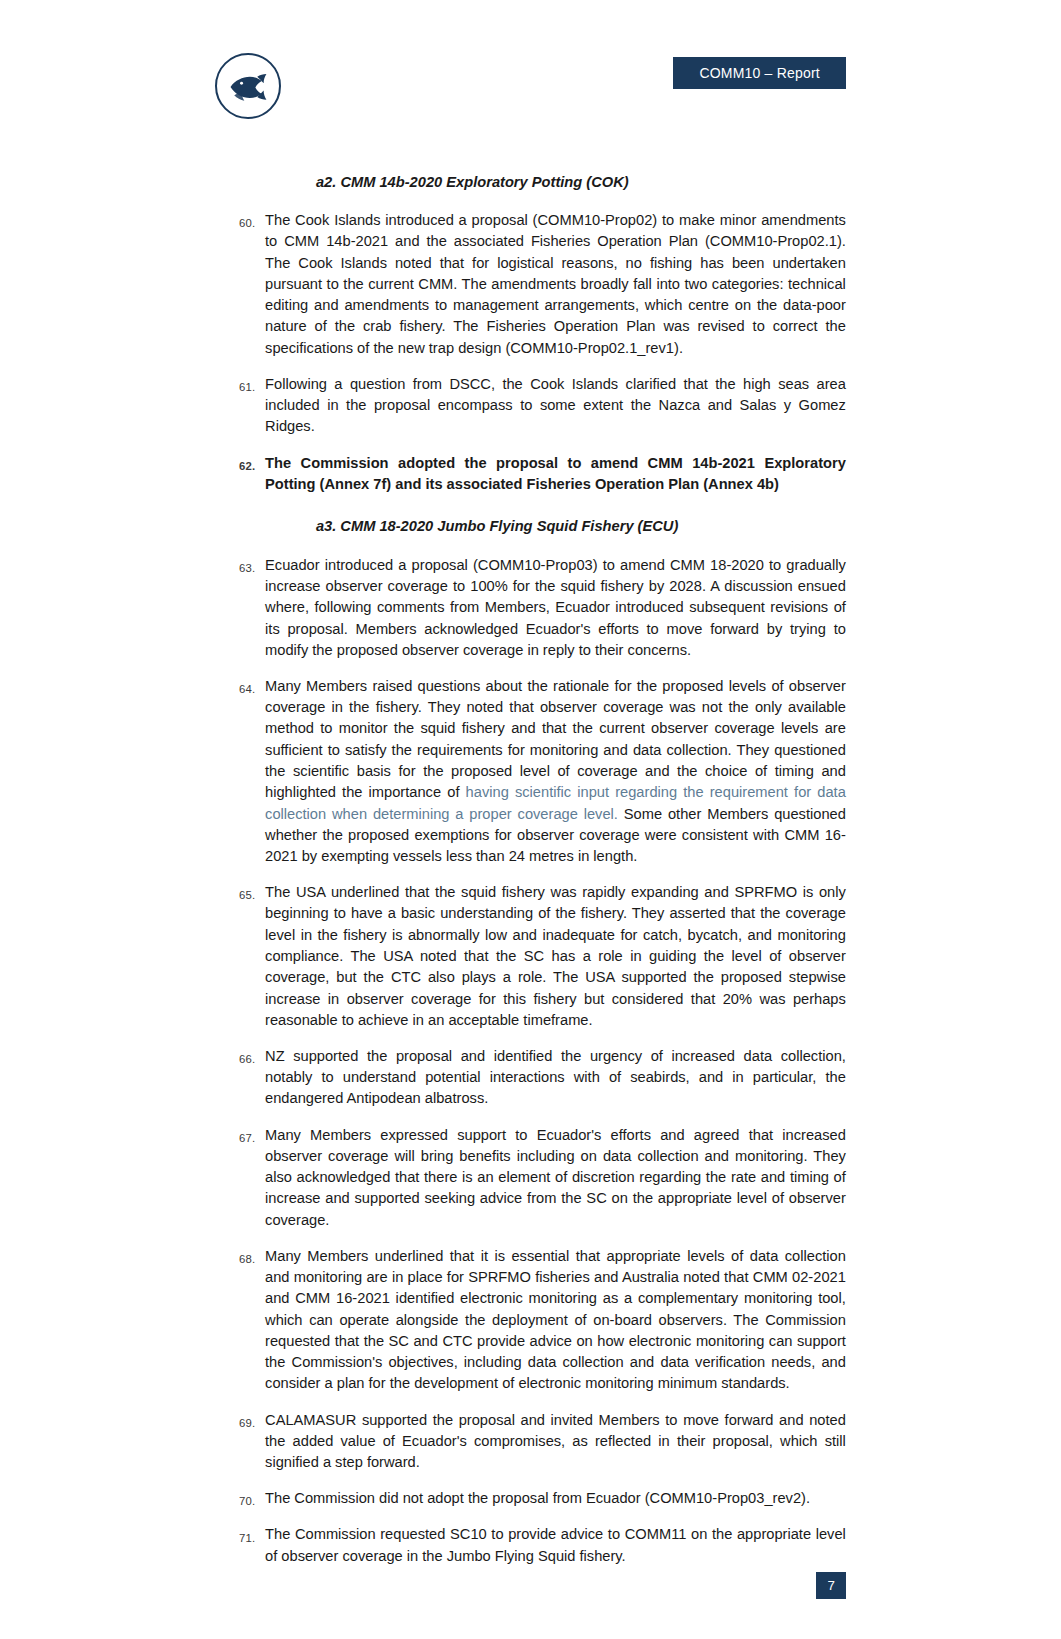COMM10 – Report
a2. CMM 14b-2020 Exploratory Potting (COK)
The Cook Islands introduced a proposal (COMM10-Prop02) to make minor amendments to CMM 14b-2021 and the associated Fisheries Operation Plan (COMM10-Prop02.1). The Cook Islands noted that for logistical reasons, no fishing has been undertaken pursuant to the current CMM. The amendments broadly fall into two categories: technical editing and amendments to management arrangements, which centre on the data-poor nature of the crab fishery. The Fisheries Operation Plan was revised to correct the specifications of the new trap design (COMM10-Prop02.1_rev1).
Following a question from DSCC, the Cook Islands clarified that the high seas area included in the proposal encompass to some extent the Nazca and Salas y Gomez Ridges.
The Commission adopted the proposal to amend CMM 14b-2021 Exploratory Potting (Annex 7f) and its associated Fisheries Operation Plan (Annex 4b)
a3. CMM 18-2020 Jumbo Flying Squid Fishery (ECU)
Ecuador introduced a proposal (COMM10-Prop03) to amend CMM 18-2020 to gradually increase observer coverage to 100% for the squid fishery by 2028. A discussion ensued where, following comments from Members, Ecuador introduced subsequent revisions of its proposal. Members acknowledged Ecuador's efforts to move forward by trying to modify the proposed observer coverage in reply to their concerns.
Many Members raised questions about the rationale for the proposed levels of observer coverage in the fishery. They noted that observer coverage was not the only available method to monitor the squid fishery and that the current observer coverage levels are sufficient to satisfy the requirements for monitoring and data collection. They questioned the scientific basis for the proposed level of coverage and the choice of timing and highlighted the importance of having scientific input regarding the requirement for data collection when determining a proper coverage level. Some other Members questioned whether the proposed exemptions for observer coverage were consistent with CMM 16-2021 by exempting vessels less than 24 metres in length.
The USA underlined that the squid fishery was rapidly expanding and SPRFMO is only beginning to have a basic understanding of the fishery. They asserted that the coverage level in the fishery is abnormally low and inadequate for catch, bycatch, and monitoring compliance. The USA noted that the SC has a role in guiding the level of observer coverage, but the CTC also plays a role. The USA supported the proposed stepwise increase in observer coverage for this fishery but considered that 20% was perhaps reasonable to achieve in an acceptable timeframe.
NZ supported the proposal and identified the urgency of increased data collection, notably to understand potential interactions with of seabirds, and in particular, the endangered Antipodean albatross.
Many Members expressed support to Ecuador's efforts and agreed that increased observer coverage will bring benefits including on data collection and monitoring. They also acknowledged that there is an element of discretion regarding the rate and timing of increase and supported seeking advice from the SC on the appropriate level of observer coverage.
Many Members underlined that it is essential that appropriate levels of data collection and monitoring are in place for SPRFMO fisheries and Australia noted that CMM 02-2021 and CMM 16-2021 identified electronic monitoring as a complementary monitoring tool, which can operate alongside the deployment of on-board observers. The Commission requested that the SC and CTC provide advice on how electronic monitoring can support the Commission's objectives, including data collection and data verification needs, and consider a plan for the development of electronic monitoring minimum standards.
CALAMASUR supported the proposal and invited Members to move forward and noted the added value of Ecuador's compromises, as reflected in their proposal, which still signified a step forward.
The Commission did not adopt the proposal from Ecuador (COMM10-Prop03_rev2).
The Commission requested SC10 to provide advice to COMM11 on the appropriate level of observer coverage in the Jumbo Flying Squid fishery.
7